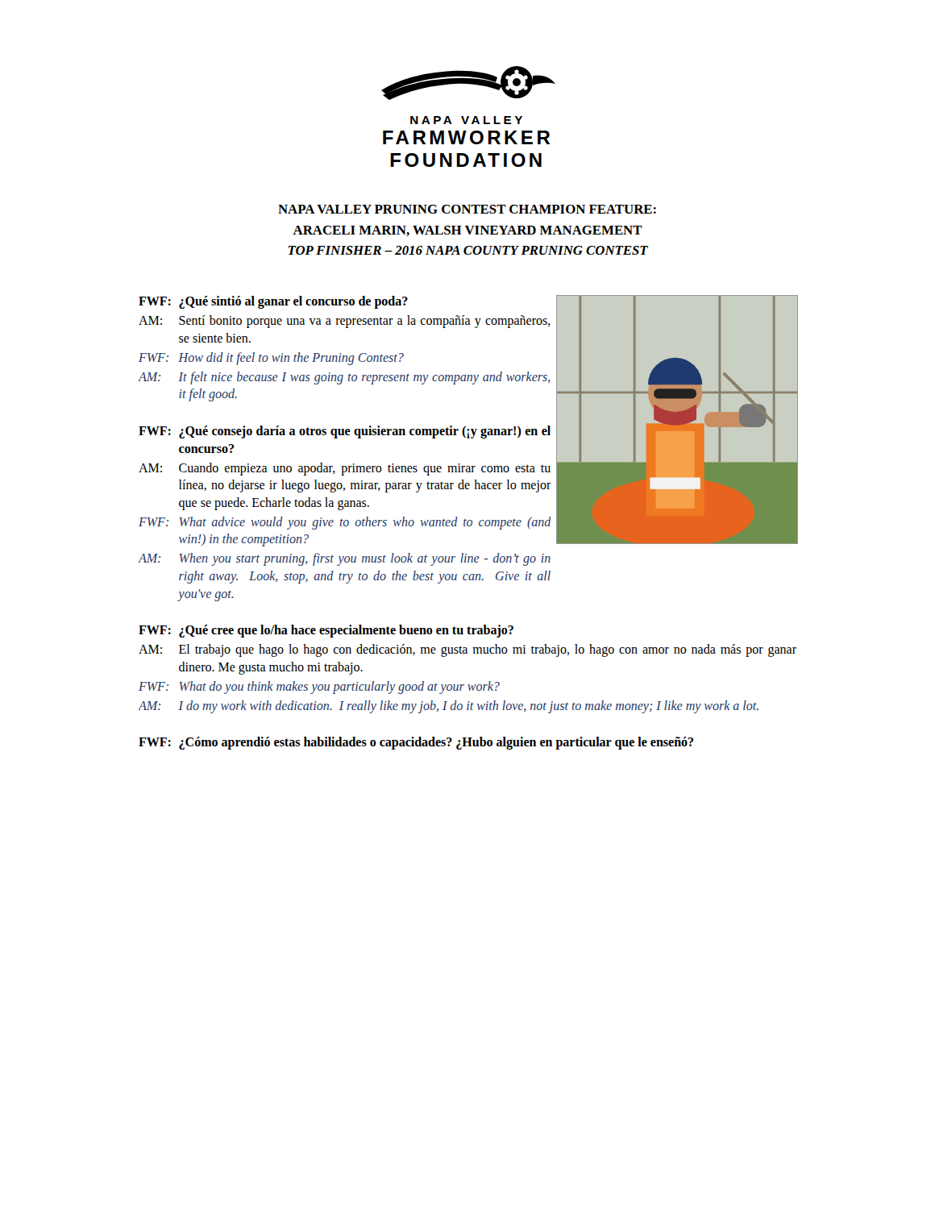NAPA VALLEY
FARMWORKER
FOUNDATION
NAPA VALLEY PRUNING CONTEST CHAMPION FEATURE:
ARACELI MARIN, WALSH VINEYARD MANAGEMENT
TOP FINISHER – 2016 NAPA COUNTY PRUNING CONTEST
| FWF: | ¿Qué sintió al ganar el concurso de poda? |
| AM: | Sentí bonito porque una va a representar a la compañía y compañeros, se siente bien. |
| FWF: | How did it feel to win the Pruning Contest? |
| AM: | It felt nice because I was going to represent my company and workers, it felt good. |
| FWF: | ¿Qué consejo daría a otros que quisieran competir (¡y ganar!) en el concurso? |
| AM: | Cuando empieza uno apodar, primero tienes que mirar como esta tu línea, no dejarse ir luego luego, mirar, parar y tratar de hacer lo mejor que se puede. Echarle todas la ganas. |
| FWF: | What advice would you give to others who wanted to compete (and win!) in the competition? |
| AM: | When you start pruning, first you must look at your line - don’t go in right away. Look, stop, and try to do the best you can. Give it all you've got. |
| FWF: | ¿Qué cree que lo/ha hace especialmente bueno en tu trabajo? |
| AM: | El trabajo que hago lo hago con dedicación, me gusta mucho mi trabajo, lo hago con amor no nada más por ganar dinero. Me gusta mucho mi trabajo. |
| FWF: | What do you think makes you particularly good at your work? |
| AM: | I do my work with dedication. I really like my job, I do it with love, not just to make money; I like my work a lot. |
| FWF: | ¿Cómo aprendió estas habilidades o capacidades? ¿Hubo alguien en particular que le enseñó? |